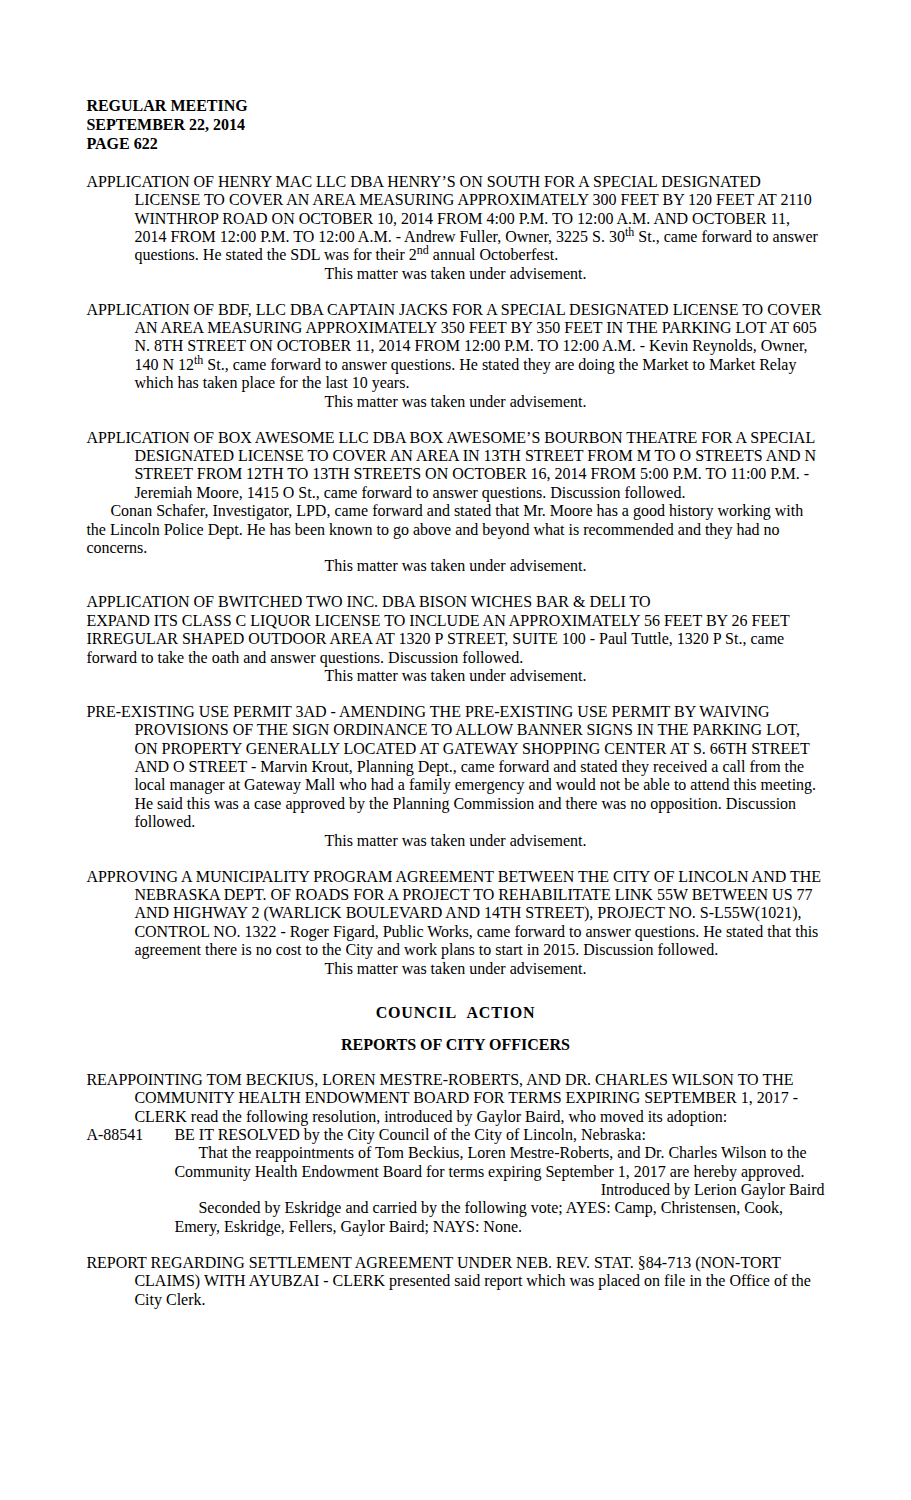REGULAR MEETING
SEPTEMBER 22, 2014
PAGE 622
APPLICATION OF HENRY MAC LLC DBA HENRY’S ON SOUTH FOR A SPECIAL DESIGNATED LICENSE TO COVER AN AREA MEASURING APPROXIMATELY 300 FEET BY 120 FEET AT 2110 WINTHROP ROAD ON OCTOBER 10, 2014 FROM 4:00 P.M. TO 12:00 A.M. AND OCTOBER 11, 2014 FROM 12:00 P.M. TO 12:00 A.M. - Andrew Fuller, Owner, 3225 S. 30th St., came forward to answer questions. He stated the SDL was for their 2nd annual Octoberfest.
This matter was taken under advisement.
APPLICATION OF BDF, LLC DBA CAPTAIN JACKS FOR A SPECIAL DESIGNATED LICENSE TO COVER AN AREA MEASURING APPROXIMATELY 350 FEET BY 350 FEET IN THE PARKING LOT AT 605 N. 8TH STREET ON OCTOBER 11, 2014 FROM 12:00 P.M. TO 12:00 A.M. - Kevin Reynolds, Owner, 140 N 12th St., came forward to answer questions. He stated they are doing the Market to Market Relay which has taken place for the last 10 years.
This matter was taken under advisement.
APPLICATION OF BOX AWESOME LLC DBA BOX AWESOME’S BOURBON THEATRE FOR A SPECIAL DESIGNATED LICENSE TO COVER AN AREA IN 13TH STREET FROM M TO O STREETS AND N STREET FROM 12TH TO 13TH STREETS ON OCTOBER 16, 2014 FROM 5:00 P.M. TO 11:00 P.M. - Jeremiah Moore, 1415 O St., came forward to answer questions. Discussion followed.
Conan Schafer, Investigator, LPD, came forward and stated that Mr. Moore has a good history working with the Lincoln Police Dept. He has been known to go above and beyond what is recommended and they had no concerns.
This matter was taken under advisement.
APPLICATION OF BWITCHED TWO INC. DBA BISON WICHES BAR & DELI TO
EXPAND ITS CLASS C LIQUOR LICENSE TO INCLUDE AN APPROXIMATELY 56 FEET BY 26 FEET IRREGULAR SHAPED OUTDOOR AREA AT 1320 P STREET, SUITE 100 - Paul Tuttle, 1320 P St., came forward to take the oath and answer questions. Discussion followed.
This matter was taken under advisement.
PRE-EXISTING USE PERMIT 3AD - AMENDING THE PRE-EXISTING USE PERMIT BY WAIVING PROVISIONS OF THE SIGN ORDINANCE TO ALLOW BANNER SIGNS IN THE PARKING LOT, ON PROPERTY GENERALLY LOCATED AT GATEWAY SHOPPING CENTER AT S. 66TH STREET AND O STREET - Marvin Krout, Planning Dept., came forward and stated they received a call from the local manager at Gateway Mall who had a family emergency and would not be able to attend this meeting. He said this was a case approved by the Planning Commission and there was no opposition. Discussion followed.
This matter was taken under advisement.
APPROVING A MUNICIPALITY PROGRAM AGREEMENT BETWEEN THE CITY OF LINCOLN AND THE NEBRASKA DEPT. OF ROADS FOR A PROJECT TO REHABILITATE LINK 55W BETWEEN US 77 AND HIGHWAY 2 (WARLICK BOULEVARD AND 14TH STREET), PROJECT NO. S-L55W(1021), CONTROL NO. 1322 - Roger Figard, Public Works, came forward to answer questions. He stated that this agreement there is no cost to the City and work plans to start in 2015. Discussion followed.
This matter was taken under advisement.
COUNCIL ACTION
REPORTS OF CITY OFFICERS
REAPPOINTING TOM BECKIUS, LOREN MESTRE-ROBERTS, AND DR. CHARLES WILSON TO THE COMMUNITY HEALTH ENDOWMENT BOARD FOR TERMS EXPIRING SEPTEMBER 1, 2017 - CLERK read the following resolution, introduced by Gaylor Baird, who moved its adoption:
A-88541
BE IT RESOLVED by the City Council of the City of Lincoln, Nebraska:
That the reappointments of Tom Beckius, Loren Mestre-Roberts, and Dr. Charles Wilson to the Community Health Endowment Board for terms expiring September 1, 2017 are hereby approved.
Introduced by Lerion Gaylor Baird
Seconded by Eskridge and carried by the following vote; AYES: Camp, Christensen, Cook, Emery, Eskridge, Fellers, Gaylor Baird; NAYS: None.
REPORT REGARDING SETTLEMENT AGREEMENT UNDER NEB. REV. STAT. §84-713 (NON-TORT CLAIMS) WITH AYUBZAI - CLERK presented said report which was placed on file in the Office of the City Clerk.